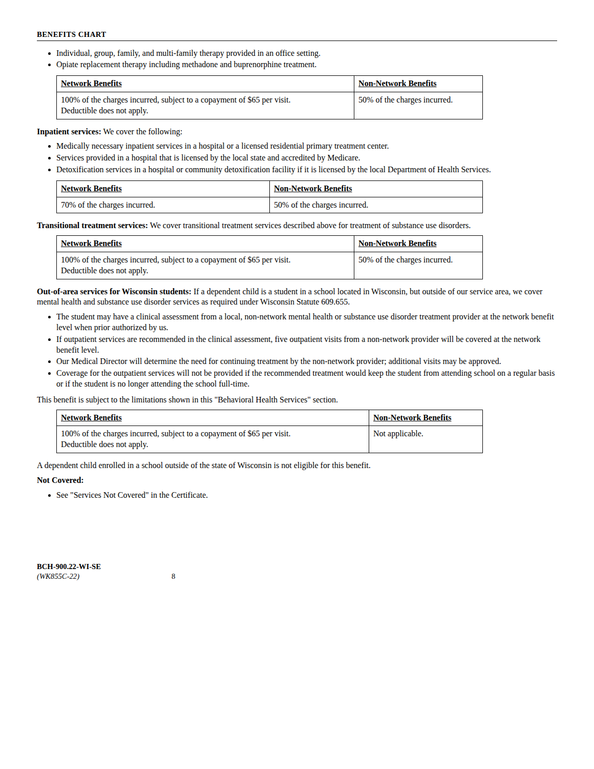BENEFITS CHART
Individual, group, family, and multi-family therapy provided in an office setting.
Opiate replacement therapy including methadone and buprenorphine treatment.
| Network Benefits | Non-Network Benefits |
| --- | --- |
| 100% of the charges incurred, subject to a copayment of $65 per visit. Deductible does not apply. | 50% of the charges incurred. |
Inpatient services: We cover the following:
Medically necessary inpatient services in a hospital or a licensed residential primary treatment center.
Services provided in a hospital that is licensed by the local state and accredited by Medicare.
Detoxification services in a hospital or community detoxification facility if it is licensed by the local Department of Health Services.
| Network Benefits | Non-Network Benefits |
| --- | --- |
| 70% of the charges incurred. | 50% of the charges incurred. |
Transitional treatment services: We cover transitional treatment services described above for treatment of substance use disorders.
| Network Benefits | Non-Network Benefits |
| --- | --- |
| 100% of the charges incurred, subject to a copayment of $65 per visit. Deductible does not apply. | 50% of the charges incurred. |
Out-of-area services for Wisconsin students: If a dependent child is a student in a school located in Wisconsin, but outside of our service area, we cover mental health and substance use disorder services as required under Wisconsin Statute 609.655.
The student may have a clinical assessment from a local, non-network mental health or substance use disorder treatment provider at the network benefit level when prior authorized by us.
If outpatient services are recommended in the clinical assessment, five outpatient visits from a non-network provider will be covered at the network benefit level.
Our Medical Director will determine the need for continuing treatment by the non-network provider; additional visits may be approved.
Coverage for the outpatient services will not be provided if the recommended treatment would keep the student from attending school on a regular basis or if the student is no longer attending the school full-time.
This benefit is subject to the limitations shown in this "Behavioral Health Services" section.
| Network Benefits | Non-Network Benefits |
| --- | --- |
| 100% of the charges incurred, subject to a copayment of $65 per visit. Deductible does not apply. | Not applicable. |
A dependent child enrolled in a school outside of the state of Wisconsin is not eligible for this benefit.
Not Covered:
See "Services Not Covered" in the Certificate.
BCH-900.22-WI-SE
(WK855C-22) 8